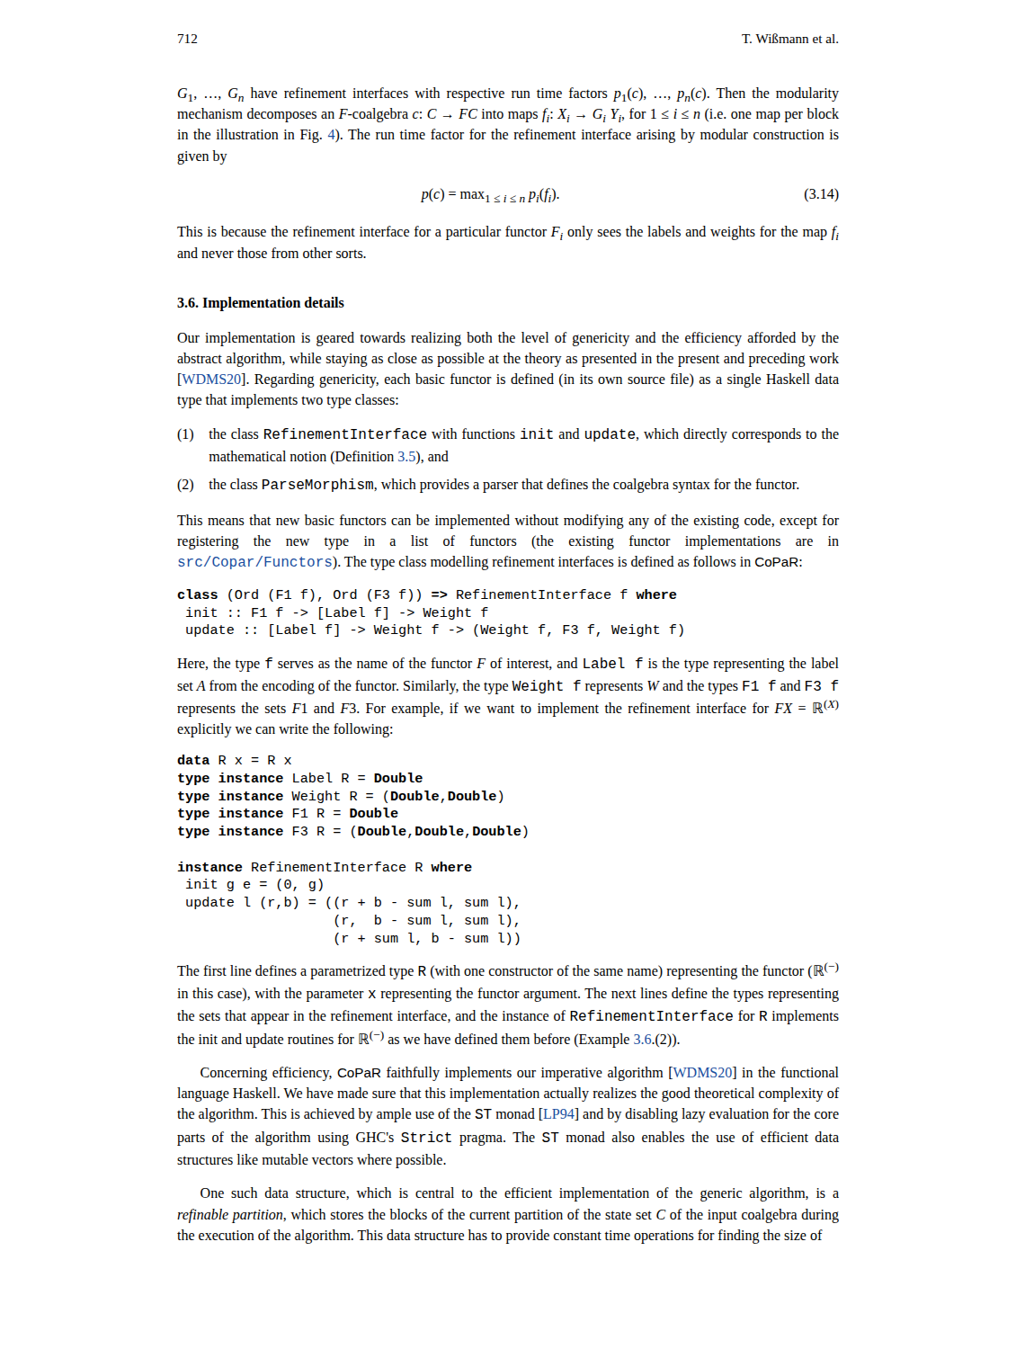712 T. Wißmann et al.
G1, …, Gn have refinement interfaces with respective run time factors p1(c), …, pn(c). Then the modularity mechanism decomposes an F-coalgebra c: C → FC into maps fi: Xi → Gi Yi, for 1 ≤ i ≤ n (i.e. one map per block in the illustration in Fig. 4). The run time factor for the refinement interface arising by modular construction is given by
p(c) = max1 ≤ i ≤ n pi(fi).
(3.14)
This is because the refinement interface for a particular functor Fi only sees the labels and weights for the map fi and never those from other sorts.
3.6. Implementation details
Our implementation is geared towards realizing both the level of genericity and the efficiency afforded by the abstract algorithm, while staying as close as possible at the theory as presented in the present and preceding work [WDMS20]. Regarding genericity, each basic functor is defined (in its own source file) as a single Haskell data type that implements two type classes:
(1) the class RefinementInterface with functions init and update, which directly corresponds to the mathematical notion (Definition 3.5), and
(2) the class ParseMorphism, which provides a parser that defines the coalgebra syntax for the functor.
This means that new basic functors can be implemented without modifying any of the existing code, except for registering the new type in a list of functors (the existing functor implementations are in src/Copar/Functors). The type class modelling refinement interfaces is defined as follows in CoPaR:
class (Ord (F1 f), Ord (F3 f)) => RefinementInterface f where
 init :: F1 f -> [Label f] -> Weight f
 update :: [Label f] -> Weight f -> (Weight f, F3 f, Weight f)
Here, the type f serves as the name of the functor F of interest, and Label f is the type representing the label set A from the encoding of the functor. Similarly, the type Weight f represents W and the types F1 f and F3 f represents the sets F1 and F3. For example, if we want to implement the refinement interface for FX = ℝ(X) explicitly we can write the following:
data R x = R x
type instance Label R = Double
type instance Weight R = (Double,Double)
type instance F1 R = Double
type instance F3 R = (Double,Double,Double)

instance RefinementInterface R where
 init g e = (0, g)
 update l (r,b) = ((r + b - sum l, sum l),
                   (r,  b - sum l, sum l),
                   (r + sum l, b - sum l))
The first line defines a parametrized type R (with one constructor of the same name) representing the functor (ℝ(−) in this case), with the parameter x representing the functor argument. The next lines define the types representing the sets that appear in the refinement interface, and the instance of RefinementInterface for R implements the init and update routines for ℝ(−) as we have defined them before (Example 3.6.(2)).
Concerning efficiency, CoPaR faithfully implements our imperative algorithm [WDMS20] in the functional language Haskell. We have made sure that this implementation actually realizes the good theoretical complexity of the algorithm. This is achieved by ample use of the ST monad [LP94] and by disabling lazy evaluation for the core parts of the algorithm using GHC's Strict pragma. The ST monad also enables the use of efficient data structures like mutable vectors where possible.
One such data structure, which is central to the efficient implementation of the generic algorithm, is a refinable partition, which stores the blocks of the current partition of the state set C of the input coalgebra during the execution of the algorithm. This data structure has to provide constant time operations for finding the size of